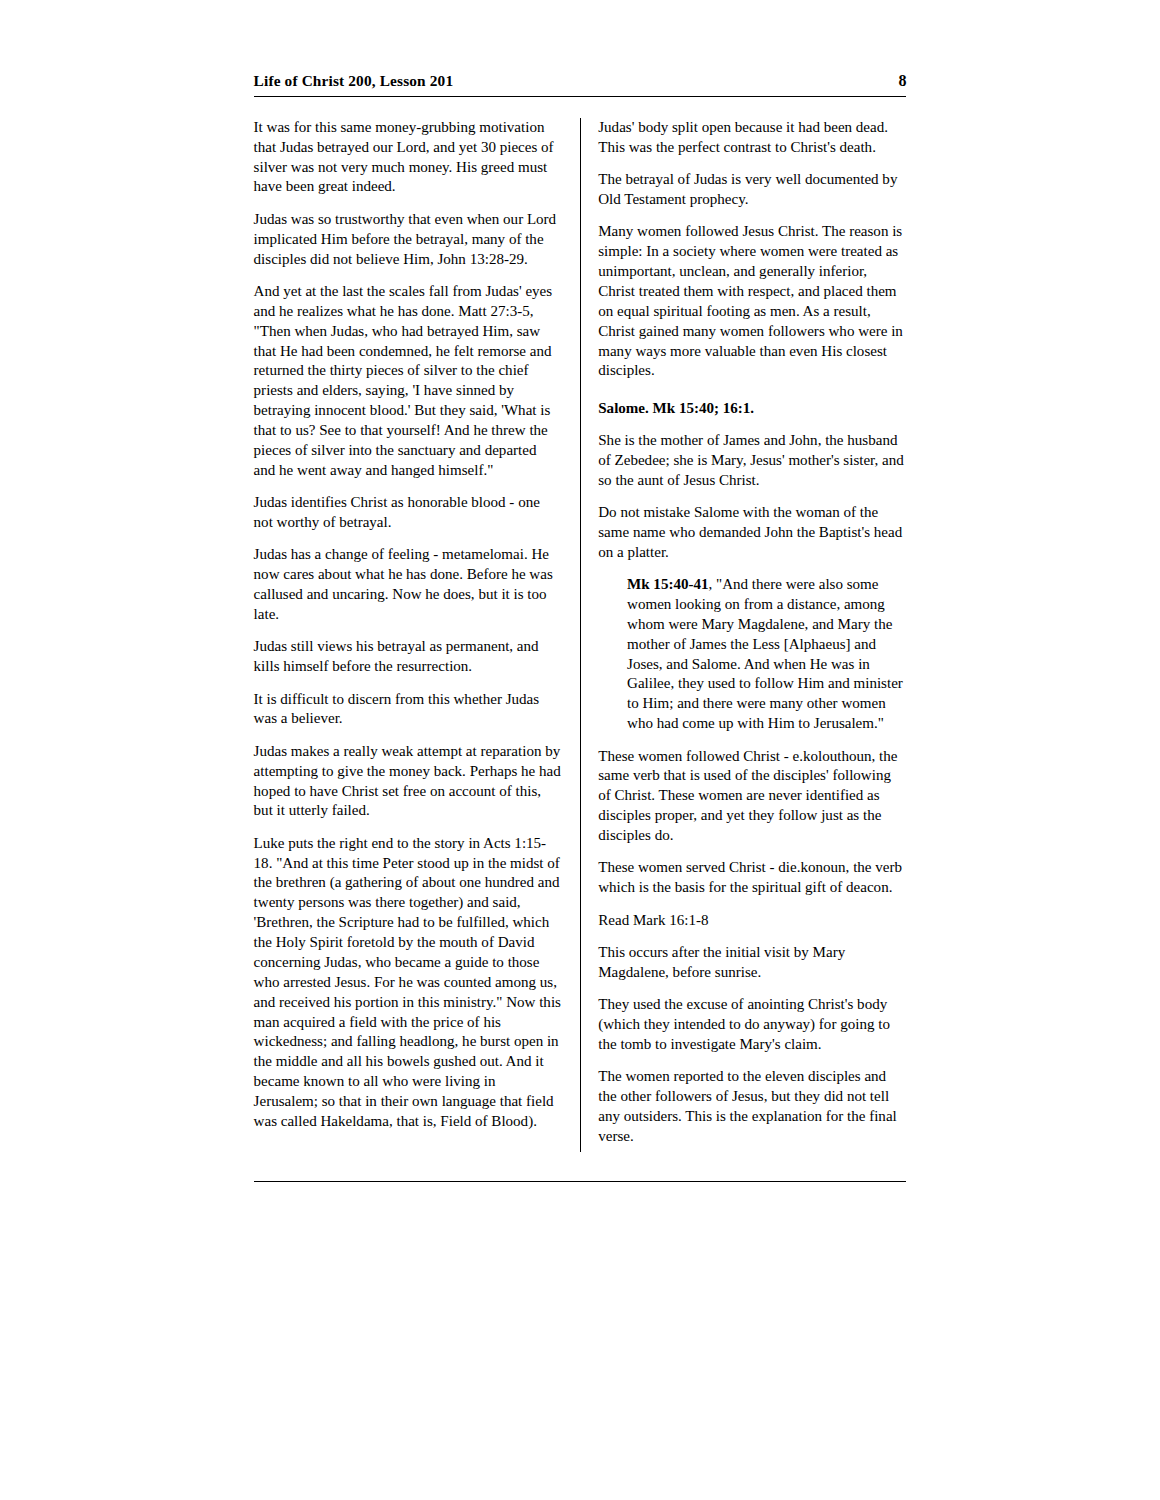Life of Christ 200, Lesson 201 8
It was for this same money-grubbing motivation that Judas betrayed our Lord, and yet 30 pieces of silver was not very much money. His greed must have been great indeed.
Judas was so trustworthy that even when our Lord implicated Him before the betrayal, many of the disciples did not believe Him, John 13:28-29.
And yet at the last the scales fall from Judas' eyes and he realizes what he has done. Matt 27:3-5, "Then when Judas, who had betrayed Him, saw that He had been condemned, he felt remorse and returned the thirty pieces of silver to the chief priests and elders, saying, 'I have sinned by betraying innocent blood.' But they said, 'What is that to us? See to that yourself! And he threw the pieces of silver into the sanctuary and departed and he went away and hanged himself."
Judas identifies Christ as honorable blood - one not worthy of betrayal.
Judas has a change of feeling - metamelomai. He now cares about what he has done. Before he was callused and uncaring. Now he does, but it is too late.
Judas still views his betrayal as permanent, and kills himself before the resurrection.
It is difficult to discern from this whether Judas was a believer.
Judas makes a really weak attempt at reparation by attempting to give the money back. Perhaps he had hoped to have Christ set free on account of this, but it utterly failed.
Luke puts the right end to the story in Acts 1:15-18. "And at this time Peter stood up in the midst of the brethren (a gathering of about one hundred and twenty persons was there together) and said, 'Brethren, the Scripture had to be fulfilled, which the Holy Spirit foretold by the mouth of David concerning Judas, who became a guide to those who arrested Jesus. For he was counted among us, and received his portion in this ministry." Now this man acquired a field with the price of his wickedness; and falling headlong, he burst open in the middle and all his bowels gushed out. And it became known to all who were living in Jerusalem; so that in their own language that field was called Hakeldama, that is, Field of Blood).
Judas' body split open because it had been dead. This was the perfect contrast to Christ's death.
The betrayal of Judas is very well documented by Old Testament prophecy.
Many women followed Jesus Christ. The reason is simple: In a society where women were treated as unimportant, unclean, and generally inferior, Christ treated them with respect, and placed them on equal spiritual footing as men. As a result, Christ gained many women followers who were in many ways more valuable than even His closest disciples.
Salome. Mk 15:40; 16:1.
She is the mother of James and John, the husband of Zebedee; she is Mary, Jesus' mother's sister, and so the aunt of Jesus Christ.
Do not mistake Salome with the woman of the same name who demanded John the Baptist's head on a platter.
Mk 15:40-41, "And there were also some women looking on from a distance, among whom were Mary Magdalene, and Mary the mother of James the Less [Alphaeus] and Joses, and Salome. And when He was in Galilee, they used to follow Him and minister to Him; and there were many other women who had come up with Him to Jerusalem."
These women followed Christ - e.kolouthoun, the same verb that is used of the disciples' following of Christ. These women are never identified as disciples proper, and yet they follow just as the disciples do.
These women served Christ - die.konoun, the verb which is the basis for the spiritual gift of deacon.
Read Mark 16:1-8
This occurs after the initial visit by Mary Magdalene, before sunrise.
They used the excuse of anointing Christ's body (which they intended to do anyway) for going to the tomb to investigate Mary's claim.
The women reported to the eleven disciples and the other followers of Jesus, but they did not tell any outsiders. This is the explanation for the final verse.